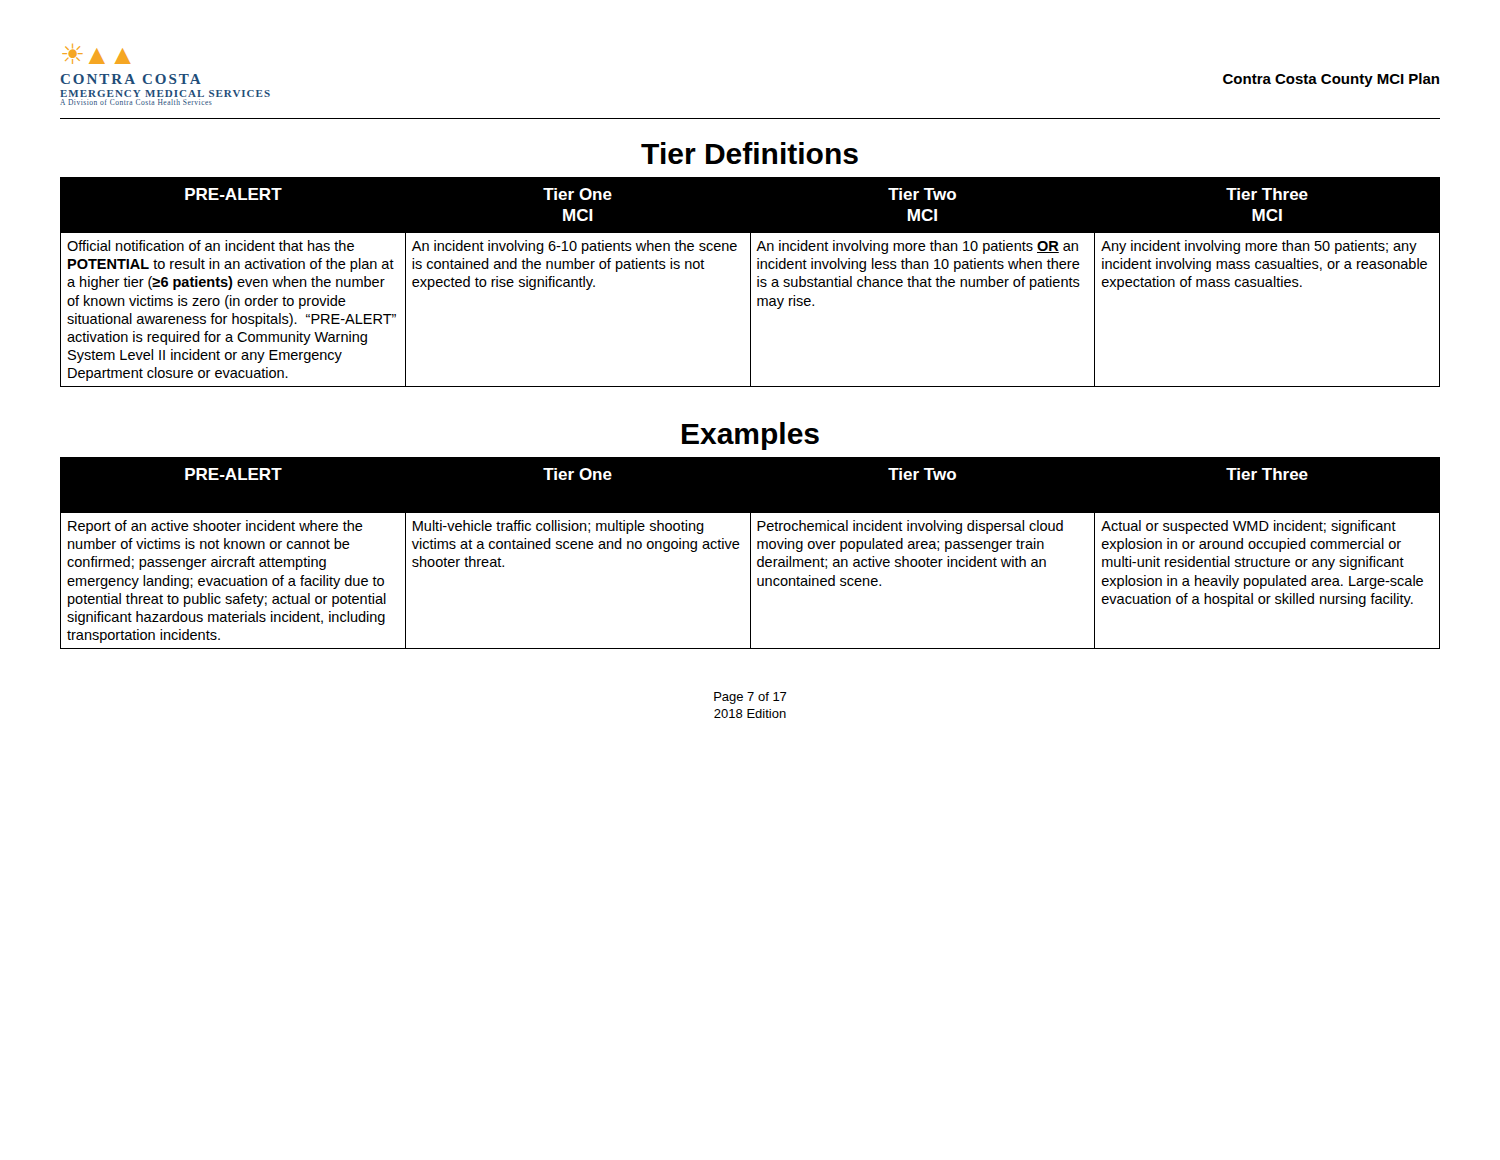☀▲▲
CONTRA COSTA
EMERGENCY MEDICAL SERVICES
A Division of Contra Costa Health Services
Contra Costa County MCI Plan
Tier Definitions
| PRE-ALERT | Tier One MCI | Tier Two MCI | Tier Three MCI |
| --- | --- | --- | --- |
| Official notification of an incident that has the POTENTIAL to result in an activation of the plan at a higher tier ( ≥6 patients) even when the number of known victims is zero (in order to provide situational awareness for hospitals). “PRE-ALERT” activation is required for a Community Warning System Level II incident or any Emergency Department closure or evacuation. | An incident involving 6-10 patients when the scene is contained and the number of patients is not expected to rise significantly. | An incident involving more than 10 patients OR an incident involving less than 10 patients when there is a substantial chance that the number of patients may rise. | Any incident involving more than 50 patients; any incident involving mass casualties, or a reasonable expectation of mass casualties. |
Examples
| PRE-ALERT | Tier One | Tier Two | Tier Three |
| --- | --- | --- | --- |
| Report of an active shooter incident where the number of victims is not known or cannot be confirmed; passenger aircraft attempting emergency landing; evacuation of a facility due to potential threat to public safety; actual or potential significant hazardous materials incident, including transportation incidents. | Multi-vehicle traffic collision; multiple shooting victims at a contained scene and no ongoing active shooter threat. | Petrochemical incident involving dispersal cloud moving over populated area; passenger train derailment; an active shooter incident with an uncontained scene. | Actual or suspected WMD incident; significant explosion in or around occupied commercial or multi-unit residential structure or any significant explosion in a heavily populated area. Large-scale evacuation of a hospital or skilled nursing facility. |
Page 7 of 17
2018 Edition